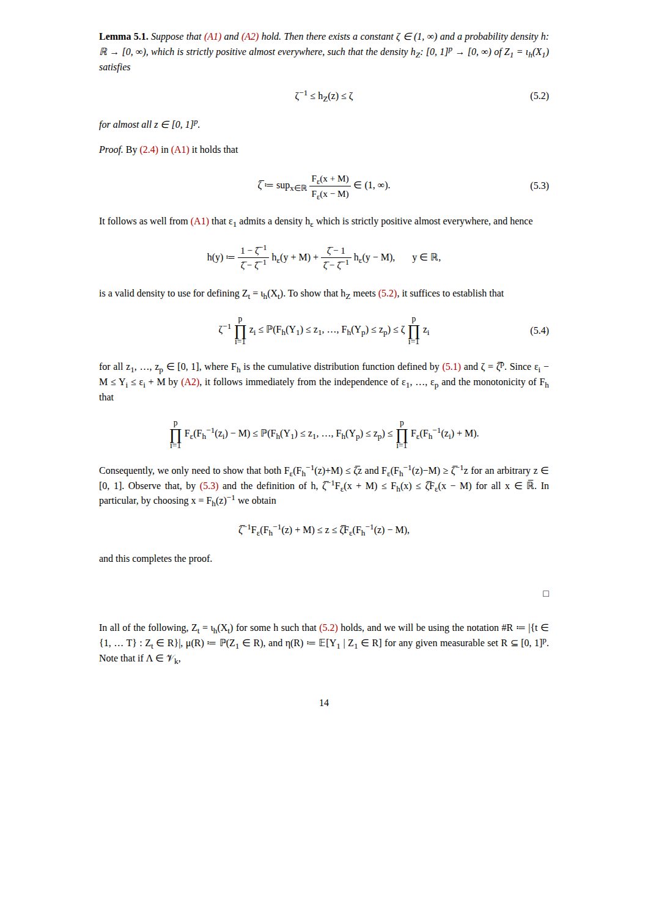Lemma 5.1. Suppose that (A1) and (A2) hold. Then there exists a constant ζ ∈ (1, ∞) and a probability density h: ℝ → [0, ∞), which is strictly positive almost everywhere, such that the density hZ: [0, 1]p → [0, ∞) of Z1 = ιh(X1) satisfies
ζ−1 ≤ hZ(z) ≤ ζ
(5.2)
for almost all z ∈ [0, 1]p.
Proof. By (2.4) in (A1) it holds that
ζ̅ ≔ supx∈ℝ Fε(x + M) Fε(x − M) ∈ (1, ∞).
(5.3)
It follows as well from (A1) that ε1 admits a density hε which is strictly positive almost everywhere, and hence
h(y) ≔ 1 − ζ̅−1 ζ̅ − ζ̅−1 hε(y + M) + ζ̅ − 1 ζ̅ − ζ̅−1 hε(y − M), y ∈ ℝ,
is a valid density to use for defining Zt = ιh(Xt). To show that hZ meets (5.2), it suffices to establish that
ζ−1 p∏i=1 zi ≤ ℙ(Fh(Y1) ≤ z1, …, Fh(Yp) ≤ zp) ≤ ζ p∏i=1 zi
(5.4)
for all z1, …, zp ∈ [0, 1], where Fh is the cumulative distribution function defined by (5.1) and ζ = ζ̅p. Since εi − M ≤ Yi ≤ εi + M by (A2), it follows immediately from the independence of ε1, …, εp and the monotonicity of Fh that
p∏i=1 Fε(Fh−1(zi) − M) ≤ ℙ(Fh(Y1) ≤ z1, …, Fh(Yp) ≤ zp) ≤ p∏i=1 Fε(Fh−1(zi) + M).
Consequently, we only need to show that both Fε(Fh−1(z)+M) ≤ ζ̅z and Fε(Fh−1(z)−M) ≥ ζ̅−1z for an arbitrary z ∈ [0, 1]. Observe that, by (5.3) and the definition of h, ζ̅−1Fε(x + M) ≤ Fh(x) ≤ ζ̅Fε(x − M) for all x ∈ ℝ̅. In particular, by choosing x = Fh(z)−1 we obtain
ζ̅−1Fε(Fh−1(z) + M) ≤ z ≤ ζ̅Fε(Fh−1(z) − M),
and this completes the proof.
□
In all of the following, Zt = ιh(Xt) for some h such that (5.2) holds, and we will be using the notation #R ≔ |{t ∈ {1, … T} : Zt ∈ R}|, μ(R) ≔ ℙ(Z1 ∈ R), and η(R) ≔ 𝔼[Y1 | Z1 ∈ R] for any given measurable set R ⊆ [0, 1]p. Note that if Λ ∈ 𝒱k,
14